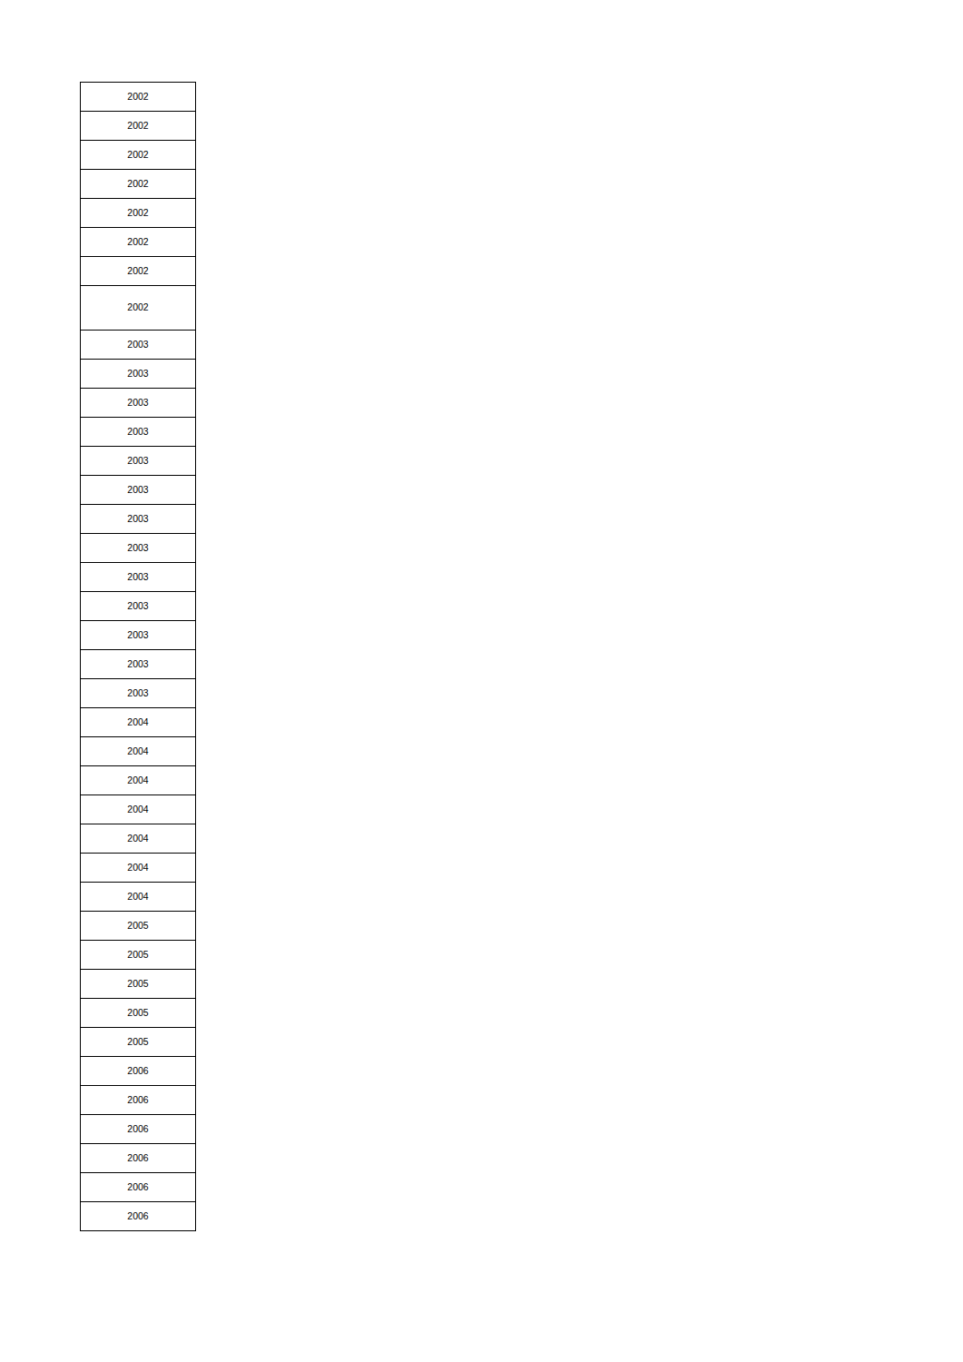| 2002 |
| 2002 |
| 2002 |
| 2002 |
| 2002 |
| 2002 |
| 2002 |
| 2002 |
| 2003 |
| 2003 |
| 2003 |
| 2003 |
| 2003 |
| 2003 |
| 2003 |
| 2003 |
| 2003 |
| 2003 |
| 2003 |
| 2003 |
| 2003 |
| 2004 |
| 2004 |
| 2004 |
| 2004 |
| 2004 |
| 2004 |
| 2004 |
| 2005 |
| 2005 |
| 2005 |
| 2005 |
| 2005 |
| 2006 |
| 2006 |
| 2006 |
| 2006 |
| 2006 |
| 2006 |